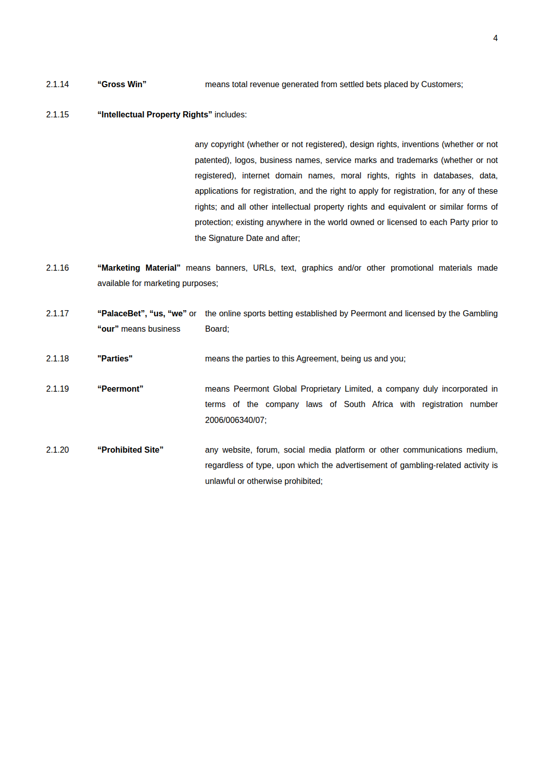4
2.1.14
“Gross Win”
means total revenue generated from settled bets placed by Customers;
2.1.15
“Intellectual Property Rights” includes:
any copyright (whether or not registered), design rights, inventions (whether or not patented), logos, business names, service marks and trademarks (whether or not registered), internet domain names, moral rights, rights in databases, data, applications for registration, and the right to apply for registration, for any of these rights; and all other intellectual property rights and equivalent or similar forms of protection; existing anywhere in the world owned or licensed to each Party prior to the Signature Date and after;
2.1.16
“Marketing Material” means banners, URLs, text, graphics and/or other promotional materials made available for marketing purposes;
2.1.17
“PalaceBet”, “us, “we” or “our” means business
the online sports betting established by Peermont and licensed by the Gambling Board;
2.1.18
"Parties"
means the parties to this Agreement, being us and you;
2.1.19
“Peermont”
means Peermont Global Proprietary Limited, a company duly incorporated in terms of the company laws of South Africa with registration number 2006/006340/07;
2.1.20
“Prohibited Site”
any website, forum, social media platform or other communications medium, regardless of type, upon which the advertisement of gambling-related activity is unlawful or otherwise prohibited;